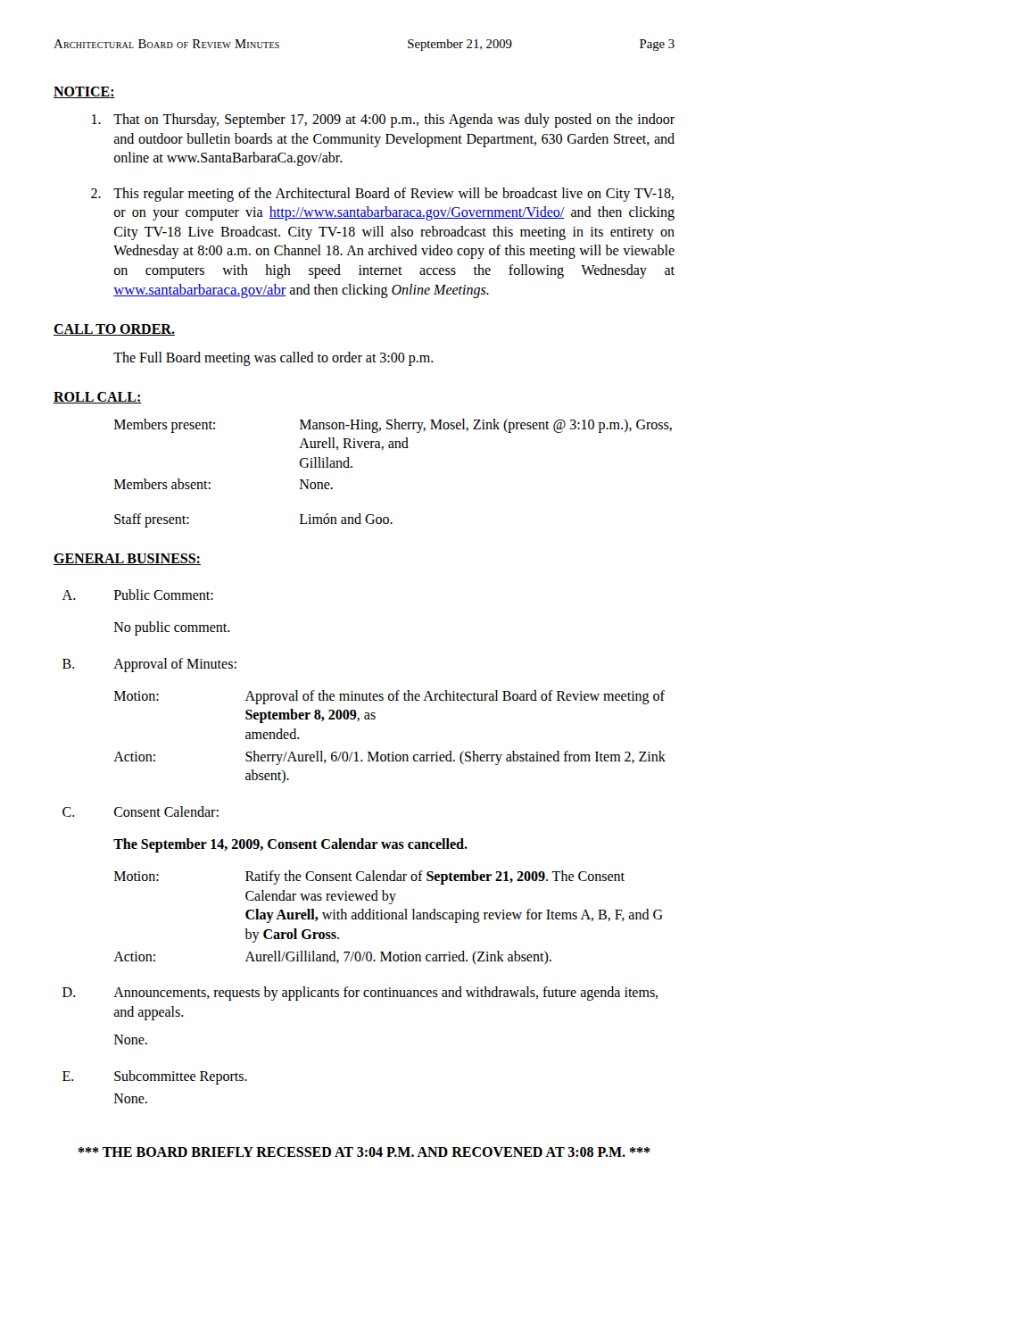Architectural Board of Review Minutes
September 21, 2009
Page 3
NOTICE:
1.
That on Thursday, September 17, 2009 at 4:00 p.m., this Agenda was duly posted on the indoor and outdoor bulletin boards at the Community Development Department, 630 Garden Street, and online at www.SantaBarbaraCa.gov/abr.
2.
This regular meeting of the Architectural Board of Review will be broadcast live on City TV-18, or on your computer via http://www.santabarbaraca.gov/Government/Video/ and then clicking City TV-18 Live Broadcast. City TV-18 will also rebroadcast this meeting in its entirety on Wednesday at 8:00 a.m. on Channel 18. An archived video copy of this meeting will be viewable on computers with high speed internet access the following Wednesday at www.santabarbaraca.gov/abr and then clicking Online Meetings.
CALL TO ORDER.
The Full Board meeting was called to order at 3:00 p.m.
ROLL CALL:
Members present:
Manson-Hing, Sherry, Mosel, Zink (present @ 3:10 p.m.), Gross, Aurell, Rivera, and Gilliland.
Members absent:
None.
Staff present:
Limón and Goo.
GENERAL BUSINESS:
A.
Public Comment:
No public comment.
B.
Approval of Minutes:
Motion:
Approval of the minutes of the Architectural Board of Review meeting of September 8, 2009, as amended.
Action:
Sherry/Aurell, 6/0/1. Motion carried. (Sherry abstained from Item 2, Zink absent).
C.
Consent Calendar:
The September 14, 2009, Consent Calendar was cancelled.
Motion:
Ratify the Consent Calendar of September 21, 2009. The Consent Calendar was reviewed by Clay Aurell, with additional landscaping review for Items A, B, F, and G by Carol Gross.
Action:
Aurell/Gilliland, 7/0/0. Motion carried. (Zink absent).
D.
Announcements, requests by applicants for continuances and withdrawals, future agenda items, and appeals.
None.
E.
Subcommittee Reports.
None.
*** THE BOARD BRIEFLY RECESSED AT 3:04 P.M. AND RECOVENED AT 3:08 P.M. ***